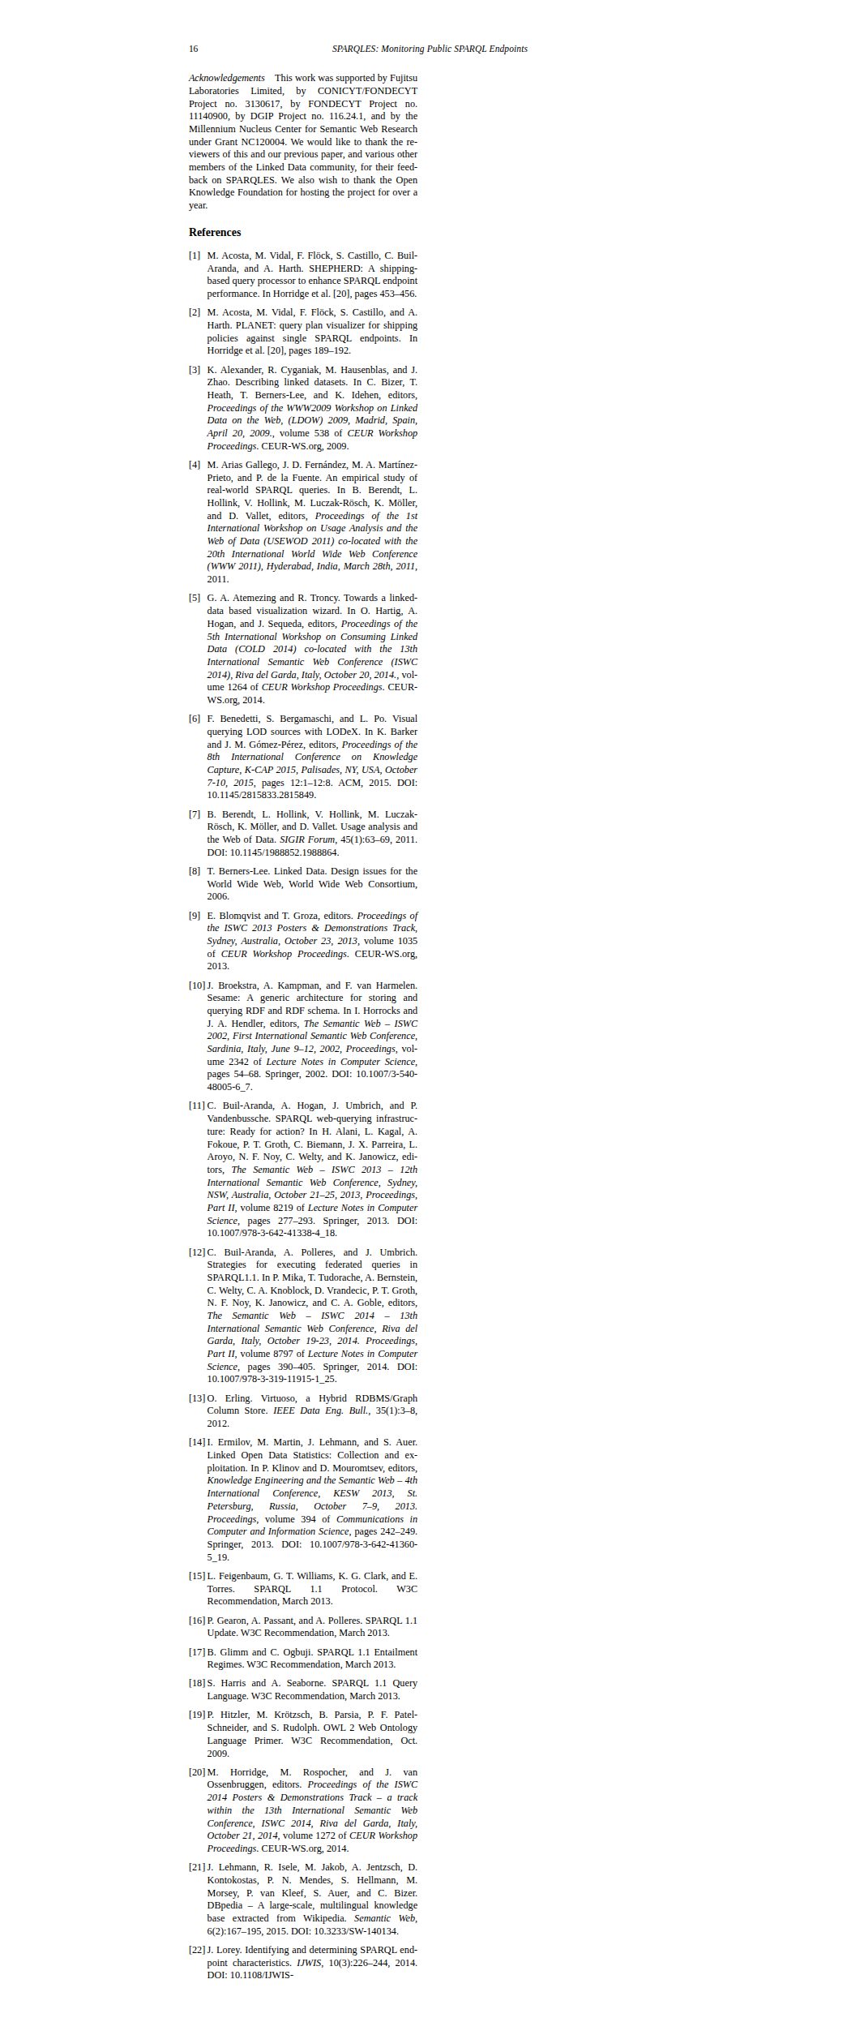16 SPARQLES: Monitoring Public SPARQL Endpoints
Acknowledgements This work was supported by Fujitsu Laboratories Limited, by CONICYT/FONDECYT Project no. 3130617, by FONDECYT Project no. 11140900, by DGIP Project no. 116.24.1, and by the Millennium Nucleus Center for Semantic Web Research under Grant NC120004. We would like to thank the reviewers of this and our previous paper, and various other members of the Linked Data community, for their feedback on SPARQLES. We also wish to thank the Open Knowledge Foundation for hosting the project for over a year.
References
M. Acosta, M. Vidal, F. Flöck, S. Castillo, C. Buil-Aranda, and A. Harth. SHEPHERD: A shipping-based query processor to enhance SPARQL endpoint performance. In Horridge et al. [20], pages 453–456.
M. Acosta, M. Vidal, F. Flöck, S. Castillo, and A. Harth. PLANET: query plan visualizer for shipping policies against single SPARQL endpoints. In Horridge et al. [20], pages 189–192.
K. Alexander, R. Cyganiak, M. Hausenblas, and J. Zhao. Describing linked datasets. In C. Bizer, T. Heath, T. Berners-Lee, and K. Idehen, editors, Proceedings of the WWW2009 Workshop on Linked Data on the Web, (LDOW) 2009, Madrid, Spain, April 20, 2009., volume 538 of CEUR Workshop Proceedings. CEUR-WS.org, 2009.
M. Arias Gallego, J. D. Fernández, M. A. Martínez-Prieto, and P. de la Fuente. An empirical study of real-world SPARQL queries. In B. Berendt, L. Hollink, V. Hollink, M. Luczak-Rösch, K. Möller, and D. Vallet, editors, Proceedings of the 1st International Workshop on Usage Analysis and the Web of Data (USEWOD 2011) co-located with the 20th International World Wide Web Conference (WWW 2011), Hyderabad, India, March 28th, 2011, 2011.
G. A. Atemezing and R. Troncy. Towards a linked-data based visualization wizard. In O. Hartig, A. Hogan, and J. Sequeda, editors, Proceedings of the 5th International Workshop on Consuming Linked Data (COLD 2014) co-located with the 13th International Semantic Web Conference (ISWC 2014), Riva del Garda, Italy, October 20, 2014., volume 1264 of CEUR Workshop Proceedings. CEUR-WS.org, 2014.
F. Benedetti, S. Bergamaschi, and L. Po. Visual querying LOD sources with LODeX. In K. Barker and J. M. Gómez-Pérez, editors, Proceedings of the 8th International Conference on Knowledge Capture, K-CAP 2015, Palisades, NY, USA, October 7-10, 2015, pages 12:1–12:8. ACM, 2015. DOI: 10.1145/2815833.2815849.
B. Berendt, L. Hollink, V. Hollink, M. Luczak-Rösch, K. Möller, and D. Vallet. Usage analysis and the Web of Data. SIGIR Forum, 45(1):63–69, 2011. DOI: 10.1145/1988852.1988864.
T. Berners-Lee. Linked Data. Design issues for the World Wide Web, World Wide Web Consortium, 2006.
E. Blomqvist and T. Groza, editors. Proceedings of the ISWC 2013 Posters & Demonstrations Track, Sydney, Australia, October 23, 2013, volume 1035 of CEUR Workshop Proceedings. CEUR-WS.org, 2013.
J. Broekstra, A. Kampman, and F. van Harmelen. Sesame: A generic architecture for storing and querying RDF and RDF schema. In I. Horrocks and J. A. Hendler, editors, The Semantic Web – ISWC 2002, First International Semantic Web Conference, Sardinia, Italy, June 9–12, 2002, Proceedings, volume 2342 of Lecture Notes in Computer Science, pages 54–68. Springer, 2002. DOI: 10.1007/3-540-48005-6_7.
C. Buil-Aranda, A. Hogan, J. Umbrich, and P. Vandenbussche. SPARQL web-querying infrastructure: Ready for action? In H. Alani, L. Kagal, A. Fokoue, P. T. Groth, C. Biemann, J. X. Parreira, L. Aroyo, N. F. Noy, C. Welty, and K. Janowicz, editors, The Semantic Web – ISWC 2013 – 12th International Semantic Web Conference, Sydney, NSW, Australia, October 21–25, 2013, Proceedings, Part II, volume 8219 of Lecture Notes in Computer Science, pages 277–293. Springer, 2013. DOI: 10.1007/978-3-642-41338-4_18.
C. Buil-Aranda, A. Polleres, and J. Umbrich. Strategies for executing federated queries in SPARQL1.1. In P. Mika, T. Tudorache, A. Bernstein, C. Welty, C. A. Knoblock, D. Vrandecic, P. T. Groth, N. F. Noy, K. Janowicz, and C. A. Goble, editors, The Semantic Web – ISWC 2014 – 13th International Semantic Web Conference, Riva del Garda, Italy, October 19-23, 2014. Proceedings, Part II, volume 8797 of Lecture Notes in Computer Science, pages 390–405. Springer, 2014. DOI: 10.1007/978-3-319-11915-1_25.
O. Erling. Virtuoso, a Hybrid RDBMS/Graph Column Store. IEEE Data Eng. Bull., 35(1):3–8, 2012.
I. Ermilov, M. Martin, J. Lehmann, and S. Auer. Linked Open Data Statistics: Collection and exploitation. In P. Klinov and D. Mouromtsev, editors, Knowledge Engineering and the Semantic Web – 4th International Conference, KESW 2013, St. Petersburg, Russia, October 7–9, 2013. Proceedings, volume 394 of Communications in Computer and Information Science, pages 242–249. Springer, 2013. DOI: 10.1007/978-3-642-41360-5_19.
L. Feigenbaum, G. T. Williams, K. G. Clark, and E. Torres. SPARQL 1.1 Protocol. W3C Recommendation, March 2013.
P. Gearon, A. Passant, and A. Polleres. SPARQL 1.1 Update. W3C Recommendation, March 2013.
B. Glimm and C. Ogbuji. SPARQL 1.1 Entailment Regimes. W3C Recommendation, March 2013.
S. Harris and A. Seaborne. SPARQL 1.1 Query Language. W3C Recommendation, March 2013.
P. Hitzler, M. Krötzsch, B. Parsia, P. F. Patel-Schneider, and S. Rudolph. OWL 2 Web Ontology Language Primer. W3C Recommendation, Oct. 2009.
M. Horridge, M. Rospocher, and J. van Ossenbruggen, editors. Proceedings of the ISWC 2014 Posters & Demonstrations Track – a track within the 13th International Semantic Web Conference, ISWC 2014, Riva del Garda, Italy, October 21, 2014, volume 1272 of CEUR Workshop Proceedings. CEUR-WS.org, 2014.
J. Lehmann, R. Isele, M. Jakob, A. Jentzsch, D. Kontokostas, P. N. Mendes, S. Hellmann, M. Morsey, P. van Kleef, S. Auer, and C. Bizer. DBpedia – A large-scale, multilingual knowledge base extracted from Wikipedia. Semantic Web, 6(2):167–195, 2015. DOI: 10.3233/SW-140134.
J. Lorey. Identifying and determining SPARQL endpoint characteristics. IJWIS, 10(3):226–244, 2014. DOI: 10.1108/IJWIS-